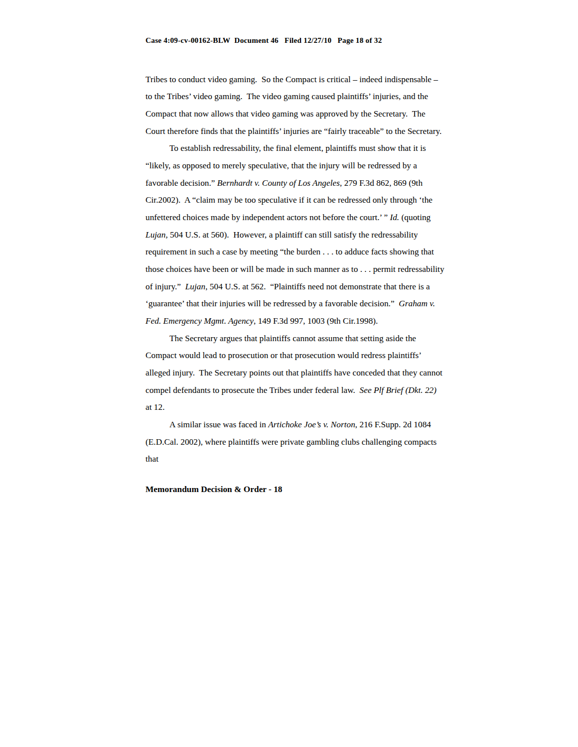Case 4:09-cv-00162-BLW Document 46 Filed 12/27/10 Page 18 of 32
Tribes to conduct video gaming. So the Compact is critical – indeed indispensable – to the Tribes’ video gaming. The video gaming caused plaintiffs’ injuries, and the Compact that now allows that video gaming was approved by the Secretary. The Court therefore finds that the plaintiffs’ injuries are “fairly traceable” to the Secretary.
To establish redressability, the final element, plaintiffs must show that it is “likely, as opposed to merely speculative, that the injury will be redressed by a favorable decision.” Bernhardt v. County of Los Angeles, 279 F.3d 862, 869 (9th Cir.2002). A “claim may be too speculative if it can be redressed only through ‘the unfettered choices made by independent actors not before the court.’ ” Id. (quoting Lujan, 504 U.S. at 560). However, a plaintiff can still satisfy the redressability requirement in such a case by meeting “the burden . . . to adduce facts showing that those choices have been or will be made in such manner as to . . . permit redressability of injury.” Lujan, 504 U.S. at 562. “Plaintiffs need not demonstrate that there is a ‘guarantee’ that their injuries will be redressed by a favorable decision.” Graham v. Fed. Emergency Mgmt. Agency, 149 F.3d 997, 1003 (9th Cir.1998).
The Secretary argues that plaintiffs cannot assume that setting aside the Compact would lead to prosecution or that prosecution would redress plaintiffs’ alleged injury. The Secretary points out that plaintiffs have conceded that they cannot compel defendants to prosecute the Tribes under federal law. See Plf Brief (Dkt. 22) at 12.
A similar issue was faced in Artichoke Joe’s v. Norton, 216 F.Supp. 2d 1084 (E.D.Cal. 2002), where plaintiffs were private gambling clubs challenging compacts that
Memorandum Decision & Order - 18